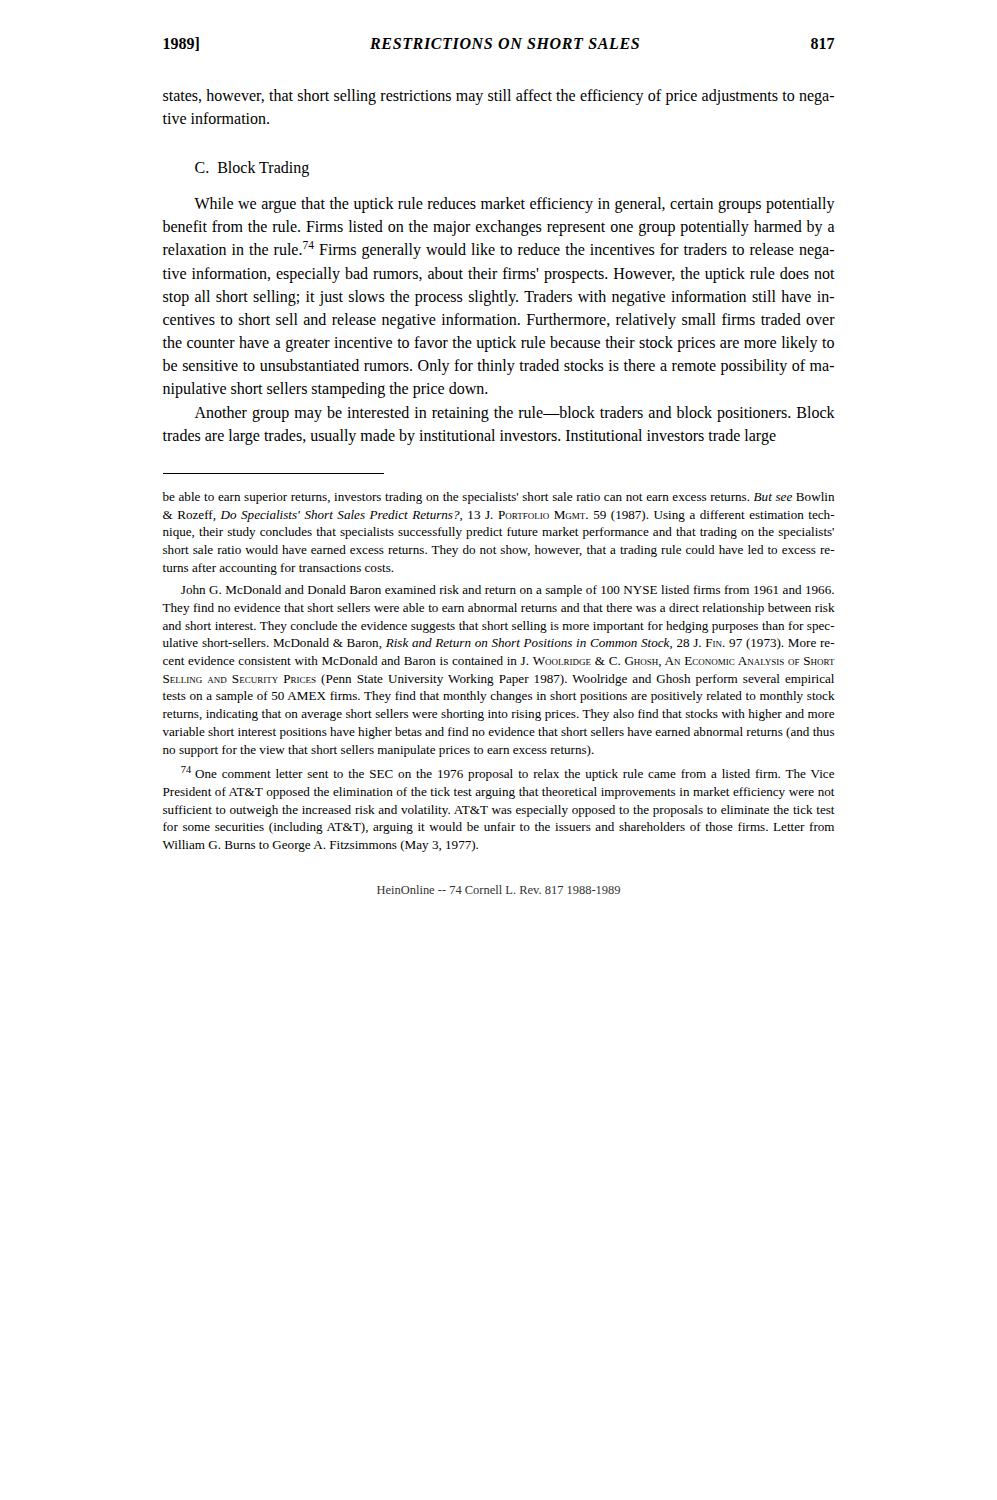1989] Restrictions on Short Sales 817
states, however, that short selling restrictions may still affect the efficiency of price adjustments to negative information.
C. Block Trading
While we argue that the uptick rule reduces market efficiency in general, certain groups potentially benefit from the rule. Firms listed on the major exchanges represent one group potentially harmed by a relaxation in the rule.74 Firms generally would like to reduce the incentives for traders to release negative information, especially bad rumors, about their firms' prospects. However, the uptick rule does not stop all short selling; it just slows the process slightly. Traders with negative information still have incentives to short sell and release negative information. Furthermore, relatively small firms traded over the counter have a greater incentive to favor the uptick rule because their stock prices are more likely to be sensitive to unsubstantiated rumors. Only for thinly traded stocks is there a remote possibility of manipulative short sellers stampeding the price down.
Another group may be interested in retaining the rule—block traders and block positioners. Block trades are large trades, usually made by institutional investors. Institutional investors trade large
be able to earn superior returns, investors trading on the specialists' short sale ratio can not earn excess returns. But see Bowlin & Rozeff, Do Specialists' Short Sales Predict Returns?, 13 J. Portfolio Mgmt. 59 (1987). Using a different estimation technique, their study concludes that specialists successfully predict future market performance and that trading on the specialists' short sale ratio would have earned excess returns. They do not show, however, that a trading rule could have led to excess returns after accounting for transactions costs.
John G. McDonald and Donald Baron examined risk and return on a sample of 100 NYSE listed firms from 1961 and 1966. They find no evidence that short sellers were able to earn abnormal returns and that there was a direct relationship between risk and short interest. They conclude the evidence suggests that short selling is more important for hedging purposes than for speculative short-sellers. McDonald & Baron, Risk and Return on Short Positions in Common Stock, 28 J. Fin. 97 (1973). More recent evidence consistent with McDonald and Baron is contained in J. Woolridge & C. Ghosh, An Economic Analysis of Short Selling and Security Prices (Penn State University Working Paper 1987). Woolridge and Ghosh perform several empirical tests on a sample of 50 AMEX firms. They find that monthly changes in short positions are positively related to monthly stock returns, indicating that on average short sellers were shorting into rising prices. They also find that stocks with higher and more variable short interest positions have higher betas and find no evidence that short sellers have earned abnormal returns (and thus no support for the view that short sellers manipulate prices to earn excess returns).
74 One comment letter sent to the SEC on the 1976 proposal to relax the uptick rule came from a listed firm. The Vice President of AT&T opposed the elimination of the tick test arguing that theoretical improvements in market efficiency were not sufficient to outweigh the increased risk and volatility. AT&T was especially opposed to the proposals to eliminate the tick test for some securities (including AT&T), arguing it would be unfair to the issuers and shareholders of those firms. Letter from William G. Burns to George A. Fitzsimmons (May 3, 1977).
HeinOnline -- 74 Cornell L. Rev. 817 1988-1989